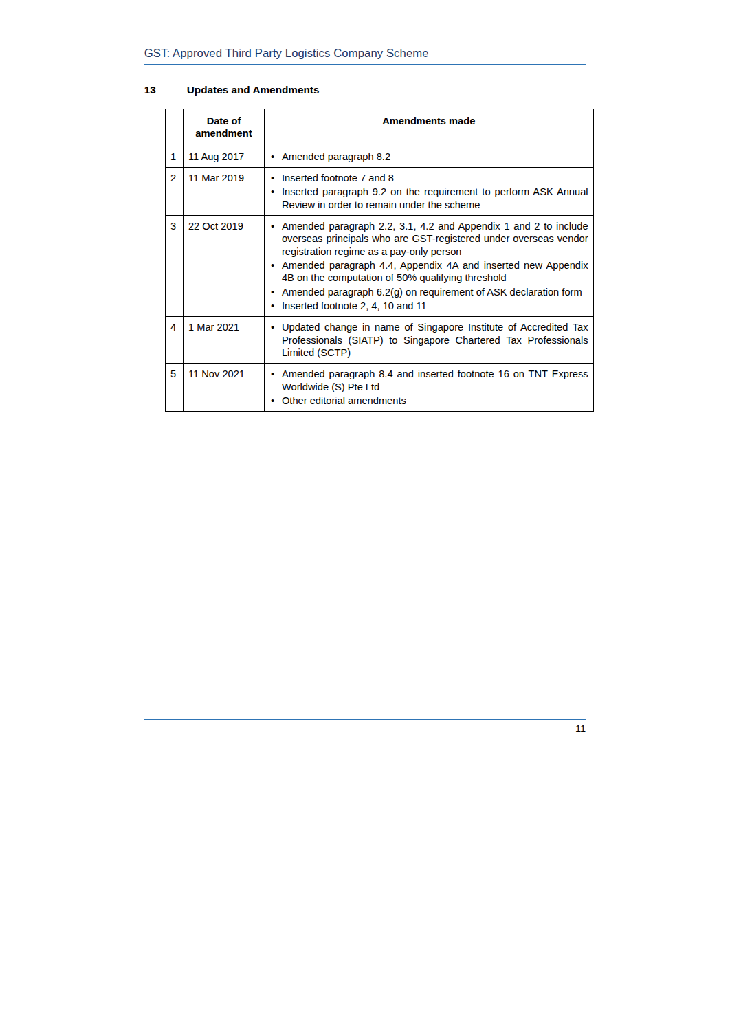GST: Approved Third Party Logistics Company Scheme
13 Updates and Amendments
| | Date of amendment | Amendments made |
| --- | --- | --- |
| 1 | 11 Aug 2017 | Amended paragraph 8.2 |
| 2 | 11 Mar 2019 | Inserted footnote 7 and 8 Inserted paragraph 9.2 on the requirement to perform ASK Annual Review in order to remain under the scheme |
| 3 | 22 Oct 2019 | Amended paragraph 2.2, 3.1, 4.2 and Appendix 1 and 2 to include overseas principals who are GST-registered under overseas vendor registration regime as a pay-only person Amended paragraph 4.4, Appendix 4A and inserted new Appendix 4B on the computation of 50% qualifying threshold Amended paragraph 6.2(g) on requirement of ASK declaration form Inserted footnote 2, 4, 10 and 11 |
| 4 | 1 Mar 2021 | Updated change in name of Singapore Institute of Accredited Tax Professionals (SIATP) to Singapore Chartered Tax Professionals Limited (SCTP) |
| 5 | 11 Nov 2021 | Amended paragraph 8.4 and inserted footnote 16 on TNT Express Worldwide (S) Pte Ltd Other editorial amendments |
11